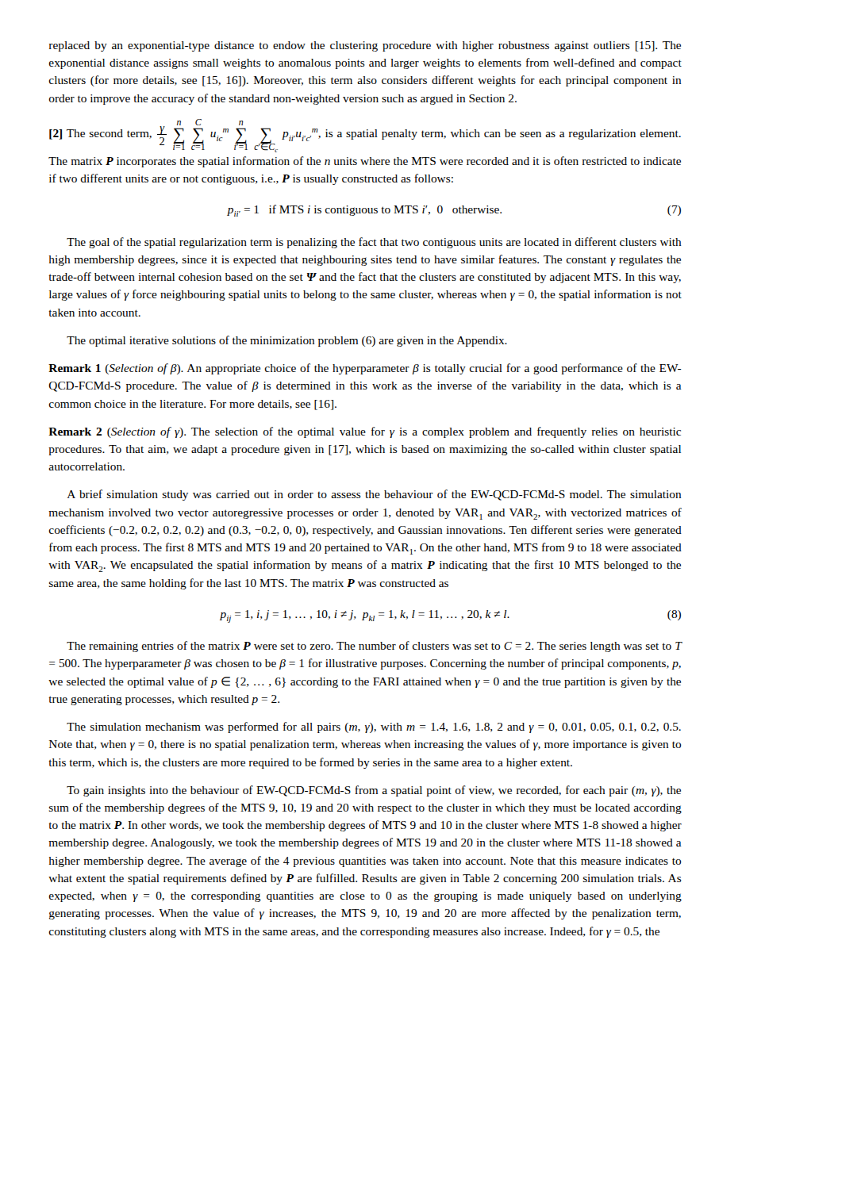replaced by an exponential-type distance to endow the clustering procedure with higher robustness against outliers [15]. The exponential distance assigns small weights to anomalous points and larger weights to elements from well-defined and compact clusters (for more details, see [15, 16]). Moreover, this term also considers different weights for each principal component in order to improve the accuracy of the standard non-weighted version such as argued in Section 2.
[2] The second term, γ 2 n∑i=1 C∑c=1 uicm n∑i′=1 ∑c′∈Cc pii′ui′c′m, is a spatial penalty term, which can be seen as a regularization element. The matrix P incorporates the spatial information of the n units where the MTS were recorded and it is often restricted to indicate if two different units are or not contiguous, i.e., P is usually constructed as follows:
pii′ = 1 if MTS i is contiguous to MTS i′, 0 otherwise. (7)
The goal of the spatial regularization term is penalizing the fact that two contiguous units are located in different clusters with high membership degrees, since it is expected that neighbouring sites tend to have similar features. The constant γ regulates the trade-off between internal cohesion based on the set Ψ and the fact that the clusters are constituted by adjacent MTS. In this way, large values of γ force neighbouring spatial units to belong to the same cluster, whereas when γ = 0, the spatial information is not taken into account.
The optimal iterative solutions of the minimization problem (6) are given in the Appendix.
Remark 1 (Selection of β). An appropriate choice of the hyperparameter β is totally crucial for a good performance of the EW-QCD-FCMd-S procedure. The value of β is determined in this work as the inverse of the variability in the data, which is a common choice in the literature. For more details, see [16].
Remark 2 (Selection of γ). The selection of the optimal value for γ is a complex problem and frequently relies on heuristic procedures. To that aim, we adapt a procedure given in [17], which is based on maximizing the so-called within cluster spatial autocorrelation.
A brief simulation study was carried out in order to assess the behaviour of the EW-QCD-FCMd-S model. The simulation mechanism involved two vector autoregressive processes or order 1, denoted by VAR1 and VAR2, with vectorized matrices of coefficients (−0.2, 0.2, 0.2, 0.2) and (0.3, −0.2, 0, 0), respectively, and Gaussian innovations. Ten different series were generated from each process. The first 8 MTS and MTS 19 and 20 pertained to VAR1. On the other hand, MTS from 9 to 18 were associated with VAR2. We encapsulated the spatial information by means of a matrix P indicating that the first 10 MTS belonged to the same area, the same holding for the last 10 MTS. The matrix P was constructed as
pij = 1, i, j = 1, … , 10, i ≠ j, pkl = 1, k, l = 11, … , 20, k ≠ l. (8)
The remaining entries of the matrix P were set to zero. The number of clusters was set to C = 2. The series length was set to T = 500. The hyperparameter β was chosen to be β = 1 for illustrative purposes. Concerning the number of principal components, p, we selected the optimal value of p ∈ {2, … , 6} according to the FARI attained when γ = 0 and the true partition is given by the true generating processes, which resulted p = 2.
The simulation mechanism was performed for all pairs (m, γ), with m = 1.4, 1.6, 1.8, 2 and γ = 0, 0.01, 0.05, 0.1, 0.2, 0.5. Note that, when γ = 0, there is no spatial penalization term, whereas when increasing the values of γ, more importance is given to this term, which is, the clusters are more required to be formed by series in the same area to a higher extent.
To gain insights into the behaviour of EW-QCD-FCMd-S from a spatial point of view, we recorded, for each pair (m, γ), the sum of the membership degrees of the MTS 9, 10, 19 and 20 with respect to the cluster in which they must be located according to the matrix P. In other words, we took the membership degrees of MTS 9 and 10 in the cluster where MTS 1-8 showed a higher membership degree. Analogously, we took the membership degrees of MTS 19 and 20 in the cluster where MTS 11-18 showed a higher membership degree. The average of the 4 previous quantities was taken into account. Note that this measure indicates to what extent the spatial requirements defined by P are fulfilled. Results are given in Table 2 concerning 200 simulation trials. As expected, when γ = 0, the corresponding quantities are close to 0 as the grouping is made uniquely based on underlying generating processes. When the value of γ increases, the MTS 9, 10, 19 and 20 are more affected by the penalization term, constituting clusters along with MTS in the same areas, and the corresponding measures also increase. Indeed, for γ = 0.5, the